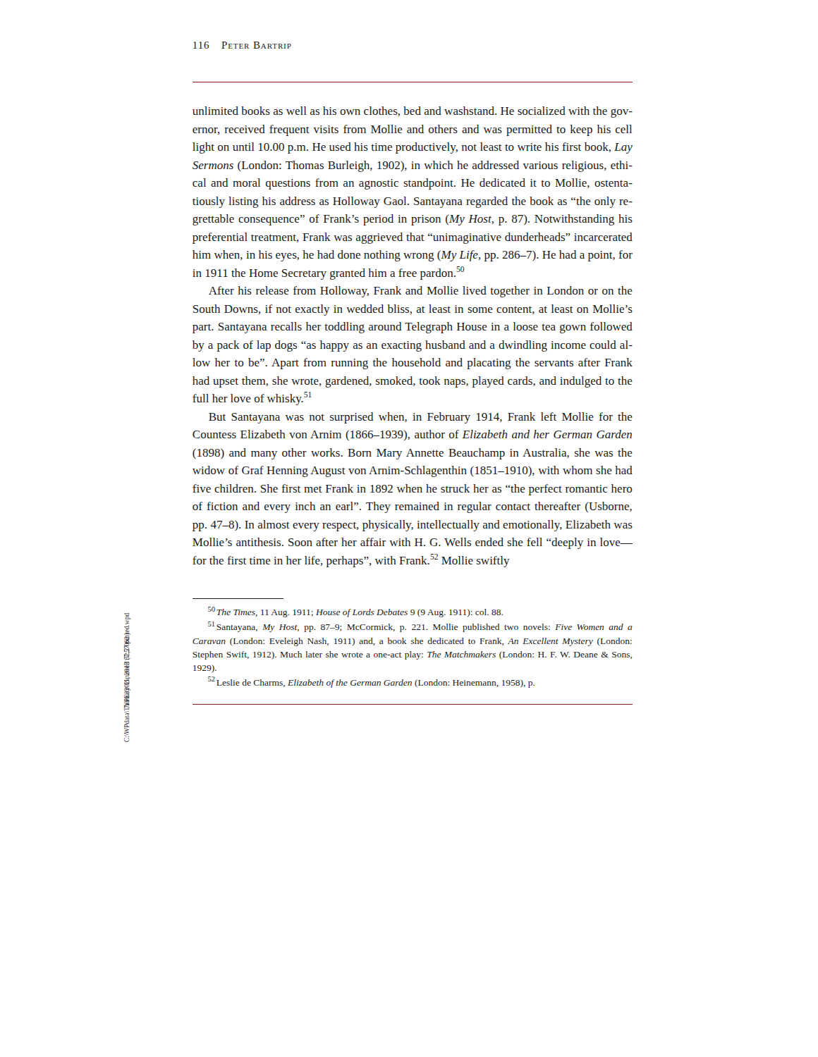116 Peter Bartrip
unlimited books as well as his own clothes, bed and washstand. He socialized with the governor, received frequent visits from Mollie and others and was permitted to keep his cell light on until 10.00 p.m. He used his time productively, not least to write his first book, Lay Sermons (London: Thomas Burleigh, 1902), in which he addressed various religious, ethical and moral questions from an agnostic standpoint. He dedicated it to Mollie, ostentatiously listing his address as Holloway Gaol. Santayana regarded the book as “the only regrettable consequence” of Frank’s period in prison (My Host, p. 87). Notwithstanding his preferential treatment, Frank was aggrieved that “unimaginative dunderheads” incarcerated him when, in his eyes, he had done nothing wrong (My Life, pp. 286–7). He had a point, for in 1911 the Home Secretary granted him a free pardon.50
After his release from Holloway, Frank and Mollie lived together in London or on the South Downs, if not exactly in wedded bliss, at least in some content, at least on Mollie’s part. Santayana recalls her toddling around Telegraph House in a loose tea gown followed by a pack of lap dogs “as happy as an exacting husband and a dwindling income could allow her to be”. Apart from running the household and placating the servants after Frank had upset them, she wrote, gardened, smoked, took naps, played cards, and indulged to the full her love of whisky.51
But Santayana was not surprised when, in February 1914, Frank left Mollie for the Countess Elizabeth von Arnim (1866–1939), author of Elizabeth and her German Garden (1898) and many other works. Born Mary Annette Beauchamp in Australia, she was the widow of Graf Henning August von Arnim-Schlagenthin (1851–1910), with whom she had five children. She first met Frank in 1892 when he struck her as “the perfect romantic hero of fiction and every inch an earl”. They remained in regular contact thereafter (Usborne, pp. 47–8). In almost every respect, physically, intellectually and emotionally, Elizabeth was Mollie’s antithesis. Soon after her affair with H. G. Wells ended she fell “deeply in love—for the first time in her life, perhaps”, with Frank.52 Mollie swiftly
50The Times, 11 Aug. 1911; House of Lords Debates 9 (9 Aug. 1911): col. 88.
51Santayana, My Host, pp. 87–9; McCormick, p. 221. Mollie published two novels: Five Women and a Caravan (London: Eveleigh Nash, 1911) and, a book she dedicated to Frank, An Excellent Mystery (London: Stephen Swift, 1912). Much later she wrote a one-act play: The Matchmakers (London: H. F. W. Deane & Sons, 1929).
52Leslie de Charms, Elizabeth of the German Garden (London: Heinemann, 1958), p.
January 11, 2013 (7:57 pm)
C:\WPdata\TYPE3202\russell 32,2 062 red.wpd